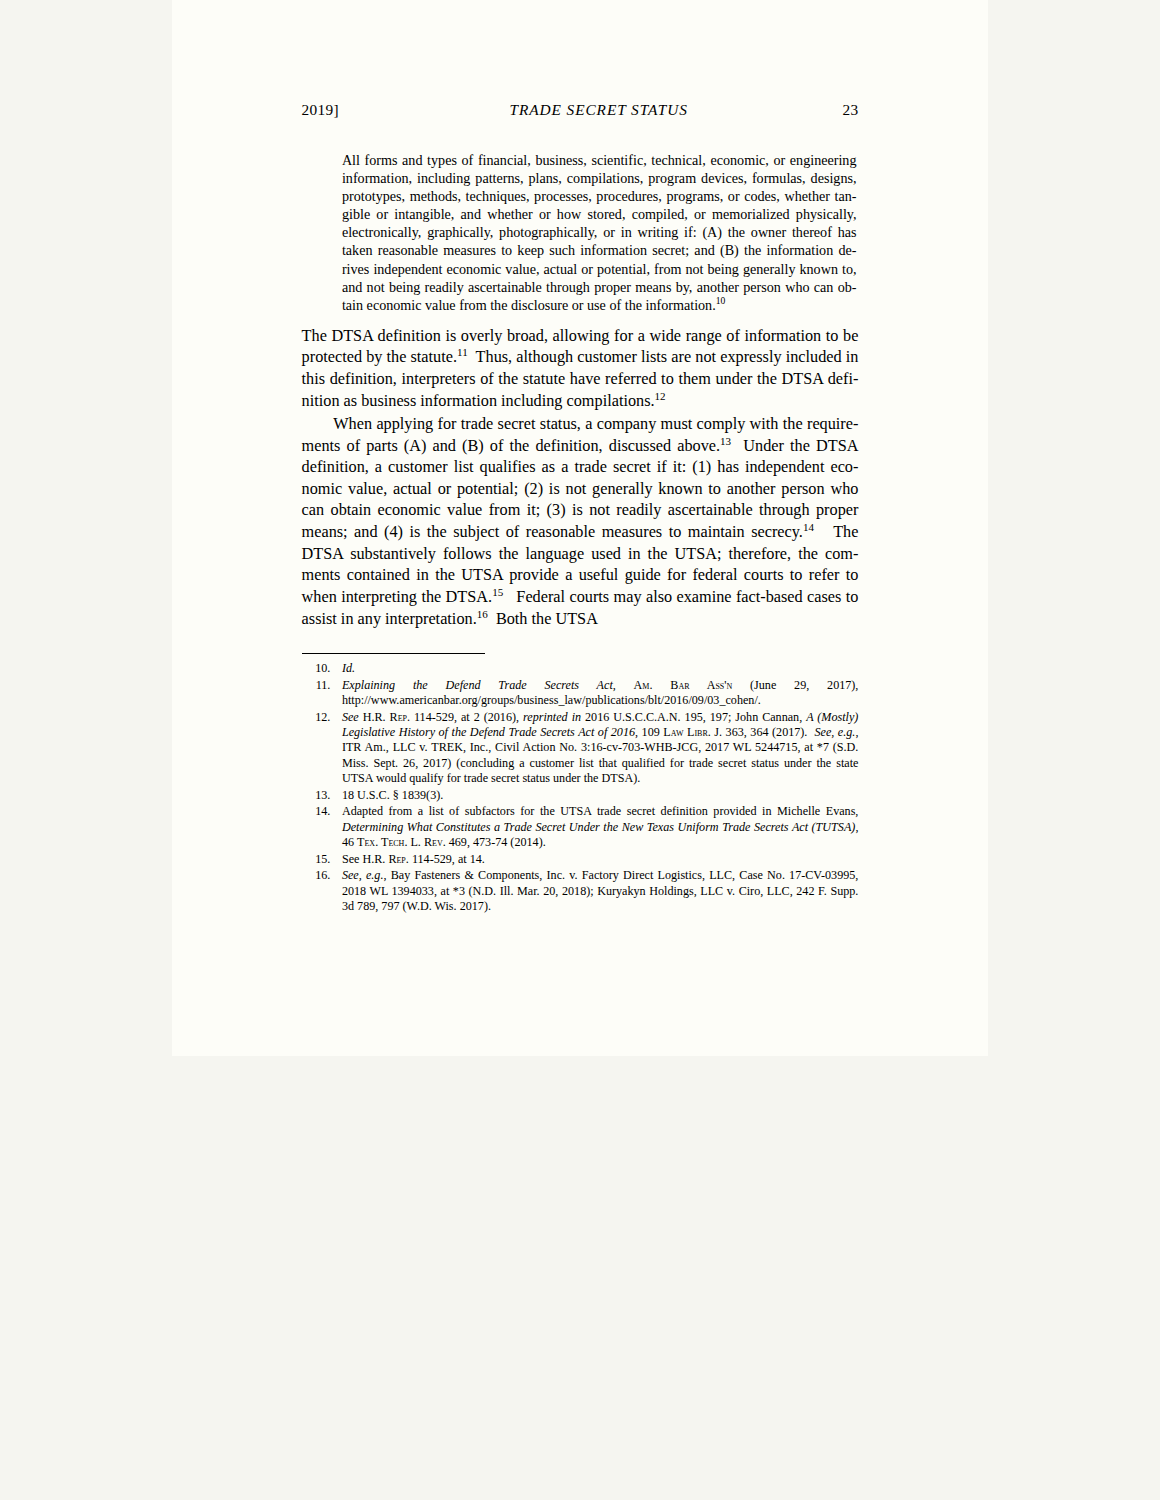2019] TRADE SECRET STATUS 23
All forms and types of financial, business, scientific, technical, economic, or engineering information, including patterns, plans, compilations, program devices, formulas, designs, prototypes, methods, techniques, processes, procedures, programs, or codes, whether tangible or intangible, and whether or how stored, compiled, or memorialized physically, electronically, graphically, photographically, or in writing if: (A) the owner thereof has taken reasonable measures to keep such information secret; and (B) the information derives independent economic value, actual or potential, from not being generally known to, and not being readily ascertainable through proper means by, another person who can obtain economic value from the disclosure or use of the information.10
The DTSA definition is overly broad, allowing for a wide range of information to be protected by the statute.11 Thus, although customer lists are not expressly included in this definition, interpreters of the statute have referred to them under the DTSA definition as business information including compilations.12
When applying for trade secret status, a company must comply with the requirements of parts (A) and (B) of the definition, discussed above.13 Under the DTSA definition, a customer list qualifies as a trade secret if it: (1) has independent economic value, actual or potential; (2) is not generally known to another person who can obtain economic value from it; (3) is not readily ascertainable through proper means; and (4) is the subject of reasonable measures to maintain secrecy.14 The DTSA substantively follows the language used in the UTSA; therefore, the comments contained in the UTSA provide a useful guide for federal courts to refer to when interpreting the DTSA.15 Federal courts may also examine fact-based cases to assist in any interpretation.16 Both the UTSA
10. Id.
11. Explaining the Defend Trade Secrets Act, Am. Bar Ass'n (June 29, 2017), http://www.americanbar.org/groups/business_law/publications/blt/2016/09/03_cohen/.
12. See H.R. Rep. 114-529, at 2 (2016), reprinted in 2016 U.S.C.C.A.N. 195, 197; John Cannan, A (Mostly) Legislative History of the Defend Trade Secrets Act of 2016, 109 Law Libr. J. 363, 364 (2017). See, e.g., ITR Am., LLC v. TREK, Inc., Civil Action No. 3:16-cv-703-WHB-JCG, 2017 WL 5244715, at *7 (S.D. Miss. Sept. 26, 2017) (concluding a customer list that qualified for trade secret status under the state UTSA would qualify for trade secret status under the DTSA).
13. 18 U.S.C. § 1839(3).
14. Adapted from a list of subfactors for the UTSA trade secret definition provided in Michelle Evans, Determining What Constitutes a Trade Secret Under the New Texas Uniform Trade Secrets Act (TUTSA), 46 Tex. Tech. L. Rev. 469, 473-74 (2014).
15. See H.R. Rep. 114-529, at 14.
16. See, e.g., Bay Fasteners & Components, Inc. v. Factory Direct Logistics, LLC, Case No. 17-CV-03995, 2018 WL 1394033, at *3 (N.D. Ill. Mar. 20, 2018); Kuryakyn Holdings, LLC v. Ciro, LLC, 242 F. Supp. 3d 789, 797 (W.D. Wis. 2017).